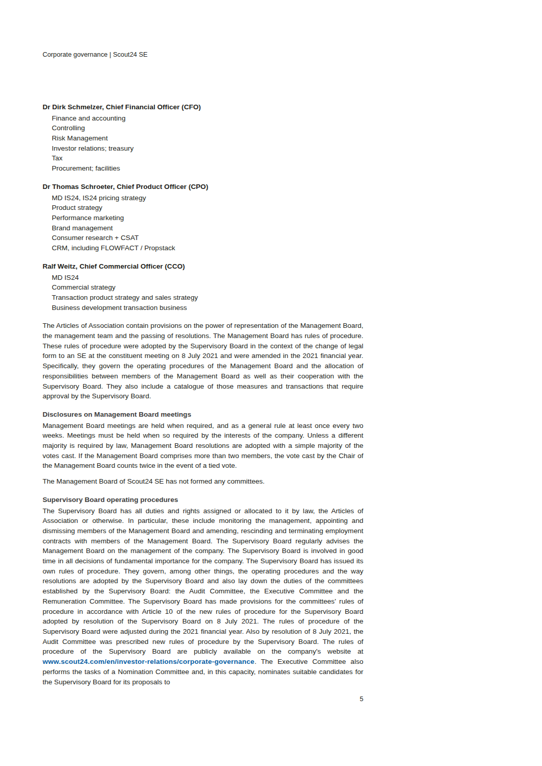Corporate governance | Scout24 SE
Dr Dirk Schmelzer, Chief Financial Officer (CFO)
Finance and accounting
Controlling
Risk Management
Investor relations; treasury
Tax
Procurement; facilities
Dr Thomas Schroeter, Chief Product Officer (CPO)
MD IS24, IS24 pricing strategy
Product strategy
Performance marketing
Brand management
Consumer research + CSAT
CRM, including FLOWFACT / Propstack
Ralf Weitz, Chief Commercial Officer (CCO)
MD IS24
Commercial strategy
Transaction product strategy and sales strategy
Business development transaction business
The Articles of Association contain provisions on the power of representation of the Management Board, the management team and the passing of resolutions. The Management Board has rules of procedure. These rules of procedure were adopted by the Supervisory Board in the context of the change of legal form to an SE at the constituent meeting on 8 July 2021 and were amended in the 2021 financial year. Specifically, they govern the operating procedures of the Management Board and the allocation of responsibilities between members of the Management Board as well as their cooperation with the Supervisory Board. They also include a catalogue of those measures and transactions that require approval by the Supervisory Board.
Disclosures on Management Board meetings
Management Board meetings are held when required, and as a general rule at least once every two weeks. Meetings must be held when so required by the interests of the company. Unless a different majority is required by law, Management Board resolutions are adopted with a simple majority of the votes cast. If the Management Board comprises more than two members, the vote cast by the Chair of the Management Board counts twice in the event of a tied vote.
The Management Board of Scout24 SE has not formed any committees.
Supervisory Board operating procedures
The Supervisory Board has all duties and rights assigned or allocated to it by law, the Articles of Association or otherwise. In particular, these include monitoring the management, appointing and dismissing members of the Management Board and amending, rescinding and terminating employment contracts with members of the Management Board. The Supervisory Board regularly advises the Management Board on the management of the company. The Supervisory Board is involved in good time in all decisions of fundamental importance for the company. The Supervisory Board has issued its own rules of procedure. They govern, among other things, the operating procedures and the way resolutions are adopted by the Supervisory Board and also lay down the duties of the committees established by the Supervisory Board: the Audit Committee, the Executive Committee and the Remuneration Committee. The Supervisory Board has made provisions for the committees' rules of procedure in accordance with Article 10 of the new rules of procedure for the Supervisory Board adopted by resolution of the Supervisory Board on 8 July 2021. The rules of procedure of the Supervisory Board were adjusted during the 2021 financial year. Also by resolution of 8 July 2021, the Audit Committee was prescribed new rules of procedure by the Supervisory Board. The rules of procedure of the Supervisory Board are publicly available on the company's website at www.scout24.com/en/investor-relations/corporate-governance. The Executive Committee also performs the tasks of a Nomination Committee and, in this capacity, nominates suitable candidates for the Supervisory Board for its proposals to
5